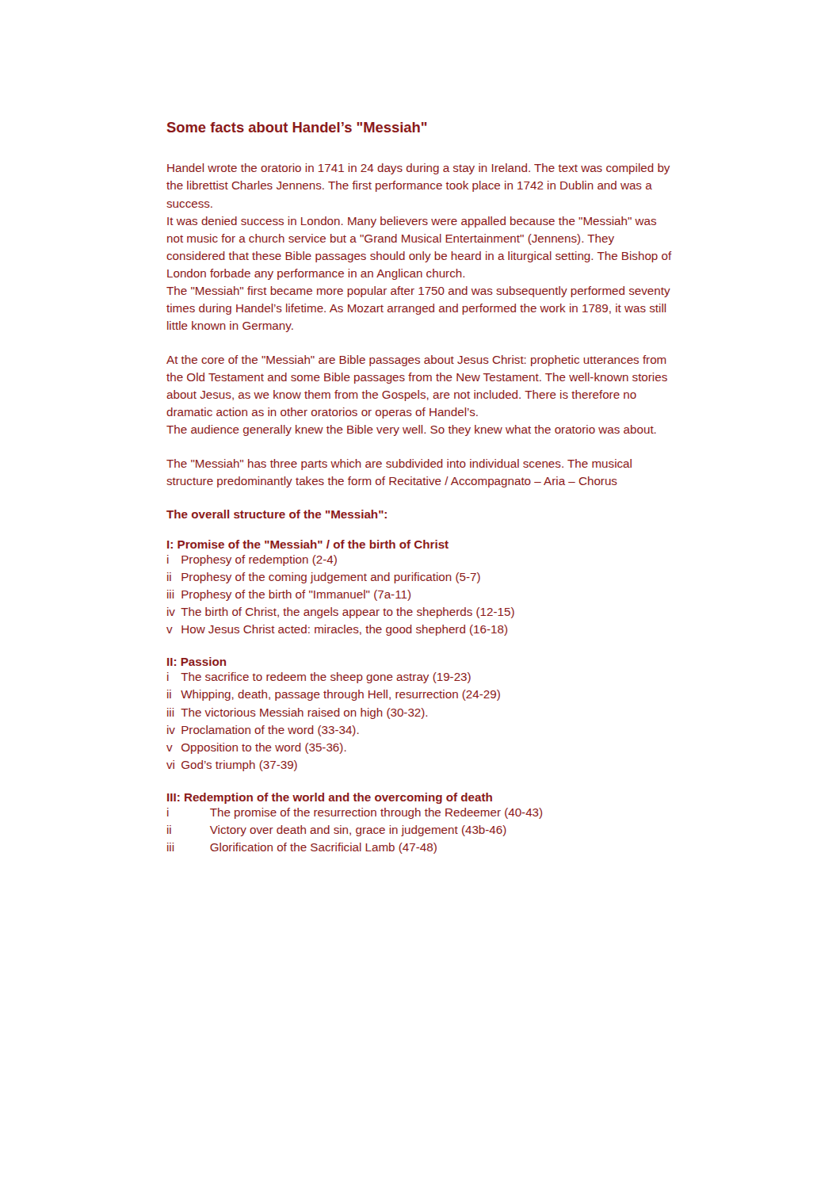Some facts about Handel’s "Messiah"
Handel wrote the oratorio in 1741 in 24 days during a stay in Ireland. The text was compiled by the librettist Charles Jennens. The first performance took place in 1742 in Dublin and was a success.
It was denied success in London. Many believers were appalled because the "Messiah" was not music for a church service but a "Grand Musical Entertainment" (Jennens). They considered that these Bible passages should only be heard in a liturgical setting. The Bishop of London forbade any performance in an Anglican church.
The "Messiah" first became more popular after 1750 and was subsequently performed seventy times during Handel’s lifetime. As Mozart arranged and performed the work in 1789, it was still little known in Germany.
At the core of the "Messiah" are Bible passages about Jesus Christ: prophetic utterances from the Old Testament and some Bible passages from the New Testament. The well-known stories about Jesus, as we know them from the Gospels, are not included. There is therefore no dramatic action as in other oratorios or operas of Handel’s.
The audience generally knew the Bible very well. So they knew what the oratorio was about.
The "Messiah" has three parts which are subdivided into individual scenes. The musical structure predominantly takes the form of Recitative / Accompagnato – Aria – Chorus
The overall structure of the "Messiah":
I: Promise of the "Messiah" / of the birth of Christ
i Prophesy of redemption (2-4)
ii Prophesy of the coming judgement and purification (5-7)
iii Prophesy of the birth of "Immanuel" (7a-11)
iv The birth of Christ, the angels appear to the shepherds (12-15)
v How Jesus Christ acted: miracles, the good shepherd (16-18)
II: Passion
i The sacrifice to redeem the sheep gone astray (19-23)
ii Whipping, death, passage through Hell, resurrection (24-29)
iii The victorious Messiah raised on high (30-32).
iv Proclamation of the word (33-34).
v Opposition to the word (35-36).
vi God’s triumph (37-39)
III: Redemption of the world and the overcoming of death
i The promise of the resurrection through the Redeemer (40-43)
ii Victory over death and sin, grace in judgement (43b-46)
iii Glorification of the Sacrificial Lamb (47-48)